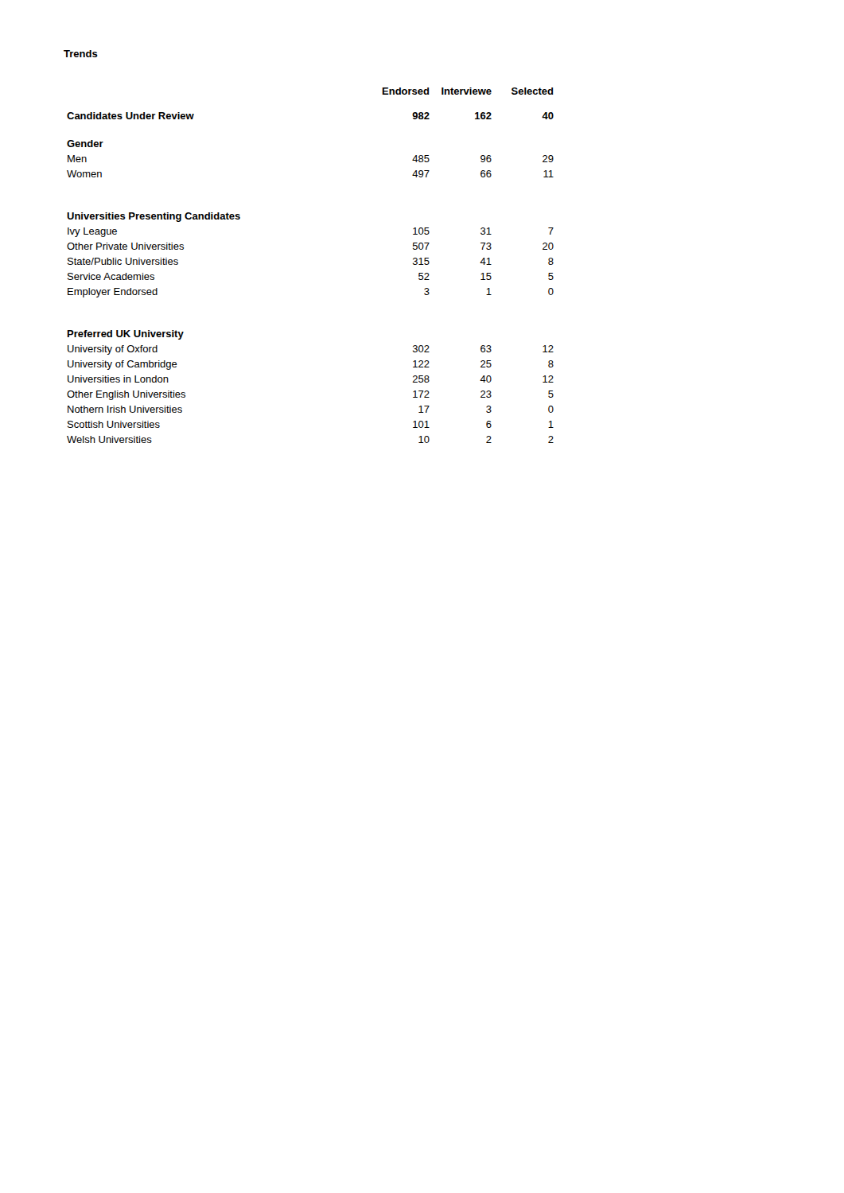Trends
| | Endorsed | Interviewe | Selected |
| --- | --- | --- | --- |
| Candidates Under Review | 982 | 162 | 40 |
| Gender | | | |
| Men | 485 | 96 | 29 |
| Women | 497 | 66 | 11 |
| Universities Presenting Candidates | | | |
| Ivy League | 105 | 31 | 7 |
| Other Private Universities | 507 | 73 | 20 |
| State/Public Universities | 315 | 41 | 8 |
| Service Academies | 52 | 15 | 5 |
| Employer Endorsed | 3 | 1 | 0 |
| Preferred UK University | | | |
| University of Oxford | 302 | 63 | 12 |
| University of Cambridge | 122 | 25 | 8 |
| Universities in London | 258 | 40 | 12 |
| Other English Universities | 172 | 23 | 5 |
| Nothern Irish Universities | 17 | 3 | 0 |
| Scottish Universities | 101 | 6 | 1 |
| Welsh Universities | 10 | 2 | 2 |